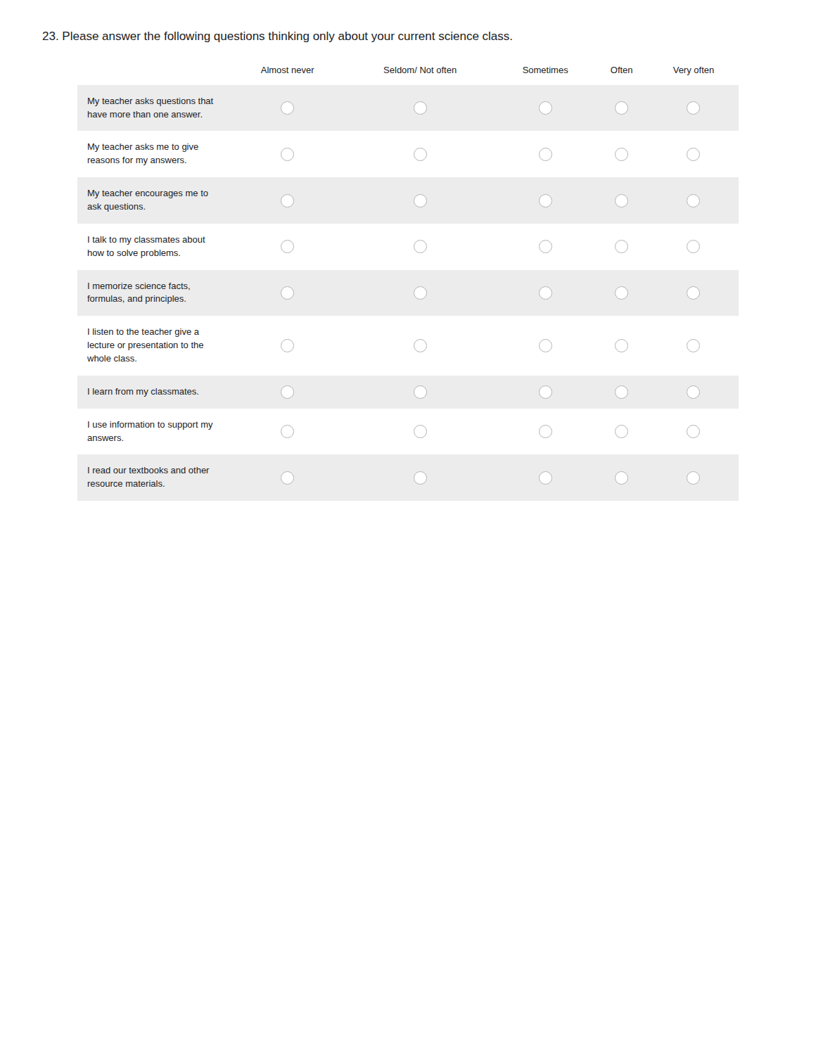23. Please answer the following questions thinking only about your current science class.
| | Almost never | Seldom/ Not often | Sometimes | Often | Very often |
| --- | --- | --- | --- | --- | --- |
| My teacher asks questions that have more than one answer. | | | | | |
| My teacher asks me to give reasons for my answers. | | | | | |
| My teacher encourages me to ask questions. | | | | | |
| I talk to my classmates about how to solve problems. | | | | | |
| I memorize science facts, formulas, and principles. | | | | | |
| I listen to the teacher give a lecture or presentation to the whole class. | | | | | |
| I learn from my classmates. | | | | | |
| I use information to support my answers. | | | | | |
| I read our textbooks and other resource materials. | | | | | |